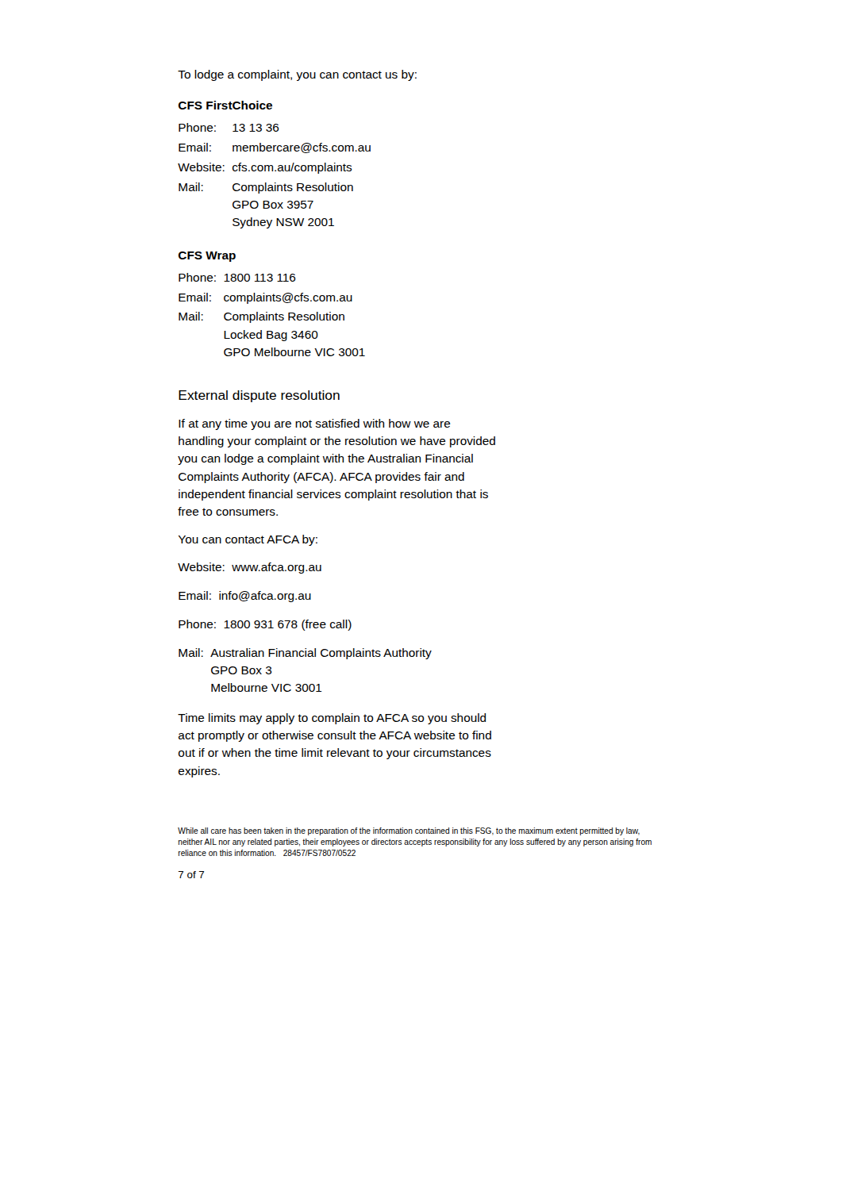To lodge a complaint, you can contact us by:
CFS FirstChoice
| Phone: | 13 13 36 |
| Email: | membercare@cfs.com.au |
| Website: | cfs.com.au/complaints |
| Mail: | Complaints Resolution GPO Box 3957 Sydney NSW 2001 |
CFS Wrap
| Phone: | 1800 113 116 |
| Email: | complaints@cfs.com.au |
| Mail: | Complaints Resolution Locked Bag 3460 GPO Melbourne VIC 3001 |
External dispute resolution
If at any time you are not satisfied with how we are handling your complaint or the resolution we have provided you can lodge a complaint with the Australian Financial Complaints Authority (AFCA). AFCA provides fair and independent financial services complaint resolution that is free to consumers.
You can contact AFCA by:
| Website: | www.afca.org.au |
| Email: | info@afca.org.au |
| Phone: | 1800 931 678 (free call) |
| Mail: | Australian Financial Complaints Authority GPO Box 3 Melbourne VIC 3001 |
Time limits may apply to complain to AFCA so you should act promptly or otherwise consult the AFCA website to find out if or when the time limit relevant to your circumstances expires.
While all care has been taken in the preparation of the information contained in this FSG, to the maximum extent permitted by law, neither AIL nor any related parties, their employees or directors accepts responsibility for any loss suffered by any person arising from reliance on this information. 28457/FS7807/0522
7 of 7